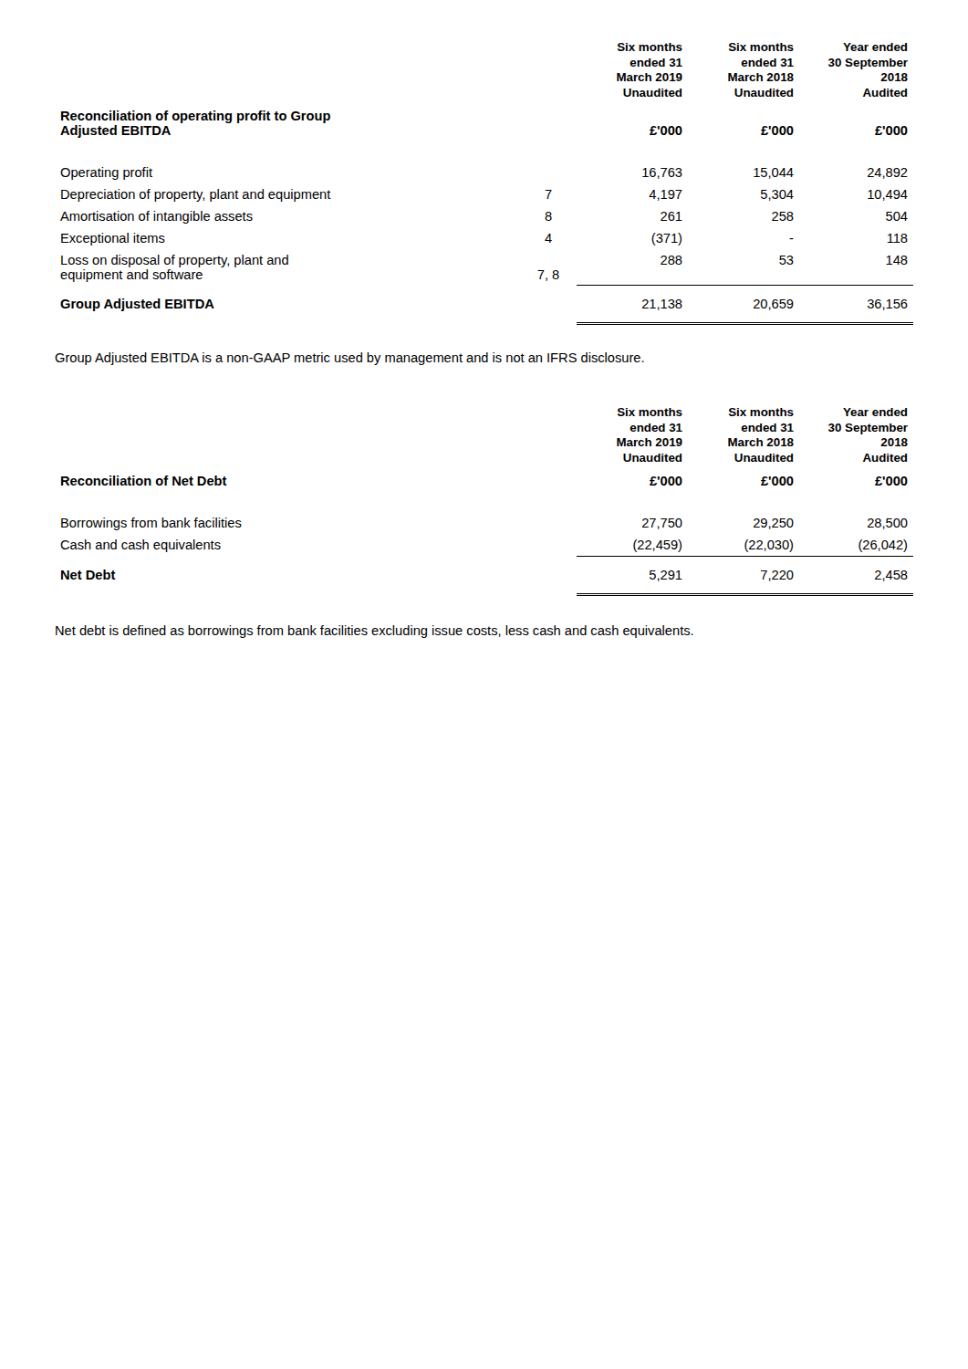| | | Six months ended 31 March 2019 Unaudited | Six months ended 31 March 2018 Unaudited | Year ended 30 September 2018 Audited |
| Reconciliation of operating profit to Group Adjusted EBITDA | | £'000 | £'000 | £'000 |
| Operating profit | | 16,763 | 15,044 | 24,892 |
| Depreciation of property, plant and equipment | 7 | 4,197 | 5,304 | 10,494 |
| Amortisation of intangible assets | 8 | 261 | 258 | 504 |
| Exceptional items | 4 | (371) | - | 118 |
| Loss on disposal of property, plant and equipment and software | 7, 8 | 288 | 53 | 148 |
| Group Adjusted EBITDA | | 21,138 | 20,659 | 36,156 |
Group Adjusted EBITDA is a non-GAAP metric used by management and is not an IFRS disclosure.
| | Six months ended 31 March 2019 Unaudited | Six months ended 31 March 2018 Unaudited | Year ended 30 September 2018 Audited |
| Reconciliation of Net Debt | £'000 | £'000 | £'000 |
| Borrowings from bank facilities | 27,750 | 29,250 | 28,500 |
| Cash and cash equivalents | (22,459) | (22,030) | (26,042) |
| Net Debt | 5,291 | 7,220 | 2,458 |
Net debt is defined as borrowings from bank facilities excluding issue costs, less cash and cash equivalents.